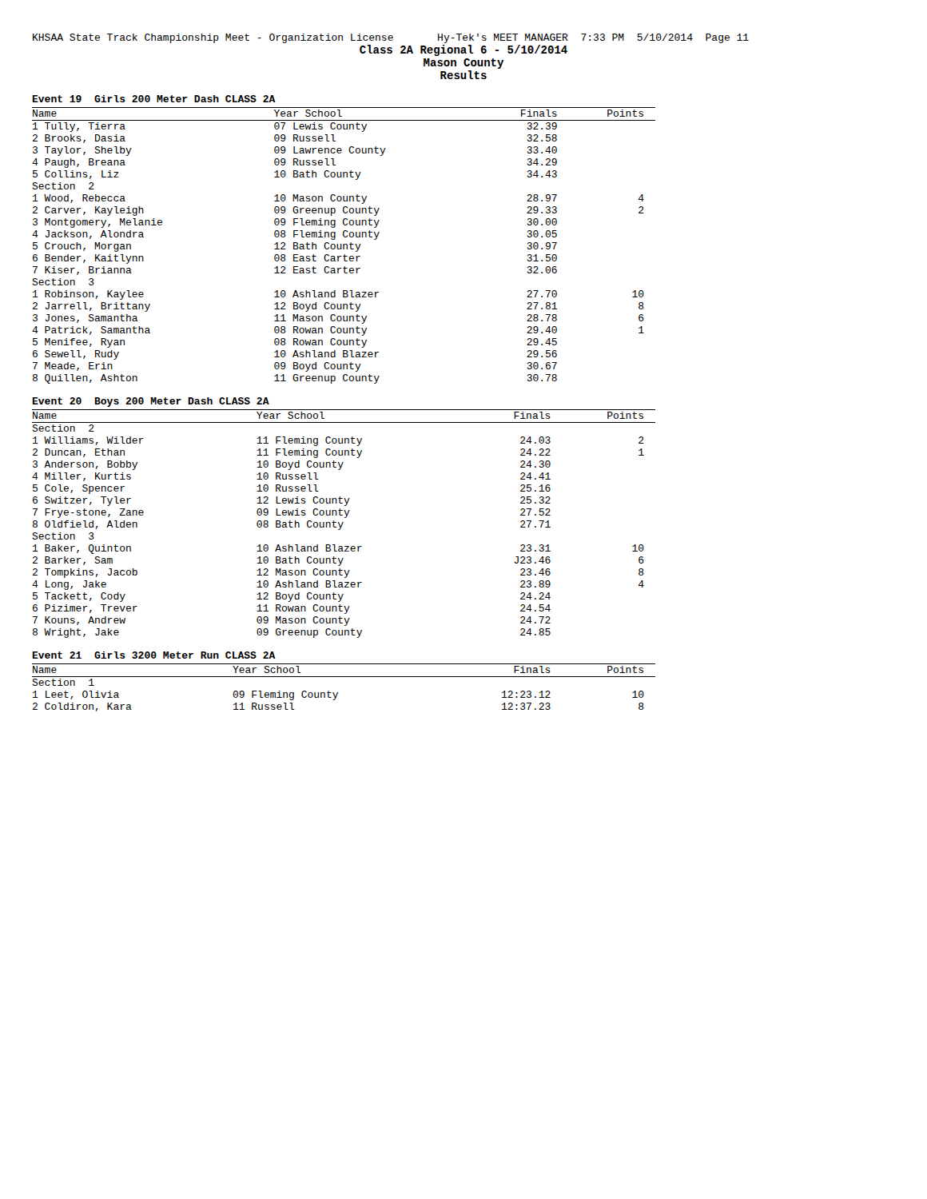KHSAA State Track Championship Meet - Organization License Hy-Tek's MEET MANAGER 7:33 PM 5/10/2014 Page 11
Class 2A Regional 6 - 5/10/2014
Mason County
Results
Event 19 Girls 200 Meter Dash CLASS 2A
| Name | Year School | Finals | Points |
| --- | --- | --- | --- |
| 1 Tully, Tierra | 07 Lewis County | 32.39 | |
| 2 Brooks, Dasia | 09 Russell | 32.58 | |
| 3 Taylor, Shelby | 09 Lawrence County | 33.40 | |
| 4 Paugh, Breana | 09 Russell | 34.29 | |
| 5 Collins, Liz | 10 Bath County | 34.43 | |
| Section 2 |
| 1 Wood, Rebecca | 10 Mason County | 28.97 | 4 |
| 2 Carver, Kayleigh | 09 Greenup County | 29.33 | 2 |
| 3 Montgomery, Melanie | 09 Fleming County | 30.00 | |
| 4 Jackson, Alondra | 08 Fleming County | 30.05 | |
| 5 Crouch, Morgan | 12 Bath County | 30.97 | |
| 6 Bender, Kaitlynn | 08 East Carter | 31.50 | |
| 7 Kiser, Brianna | 12 East Carter | 32.06 | |
| Section 3 |
| 1 Robinson, Kaylee | 10 Ashland Blazer | 27.70 | 10 |
| 2 Jarrell, Brittany | 12 Boyd County | 27.81 | 8 |
| 3 Jones, Samantha | 11 Mason County | 28.78 | 6 |
| 4 Patrick, Samantha | 08 Rowan County | 29.40 | 1 |
| 5 Menifee, Ryan | 08 Rowan County | 29.45 | |
| 6 Sewell, Rudy | 10 Ashland Blazer | 29.56 | |
| 7 Meade, Erin | 09 Boyd County | 30.67 | |
| 8 Quillen, Ashton | 11 Greenup County | 30.78 | |
Event 20 Boys 200 Meter Dash CLASS 2A
| Name | Year School | Finals | Points |
| --- | --- | --- | --- |
| Section 2 |
| 1 Williams, Wilder | 11 Fleming County | 24.03 | 2 |
| 2 Duncan, Ethan | 11 Fleming County | 24.22 | 1 |
| 3 Anderson, Bobby | 10 Boyd County | 24.30 | |
| 4 Miller, Kurtis | 10 Russell | 24.41 | |
| 5 Cole, Spencer | 10 Russell | 25.16 | |
| 6 Switzer, Tyler | 12 Lewis County | 25.32 | |
| 7 Frye-stone, Zane | 09 Lewis County | 27.52 | |
| 8 Oldfield, Alden | 08 Bath County | 27.71 | |
| Section 3 |
| 1 Baker, Quinton | 10 Ashland Blazer | 23.31 | 10 |
| 2 Barker, Sam | 10 Bath County | J23.46 | 6 |
| 2 Tompkins, Jacob | 12 Mason County | 23.46 | 8 |
| 4 Long, Jake | 10 Ashland Blazer | 23.89 | 4 |
| 5 Tackett, Cody | 12 Boyd County | 24.24 | |
| 6 Pizimer, Trever | 11 Rowan County | 24.54 | |
| 7 Kouns, Andrew | 09 Mason County | 24.72 | |
| 8 Wright, Jake | 09 Greenup County | 24.85 | |
Event 21 Girls 3200 Meter Run CLASS 2A
| Name | Year School | Finals | Points |
| --- | --- | --- | --- |
| Section 1 |
| 1 Leet, Olivia | 09 Fleming County | 12:23.12 | 10 |
| 2 Coldiron, Kara | 11 Russell | 12:37.23 | 8 |